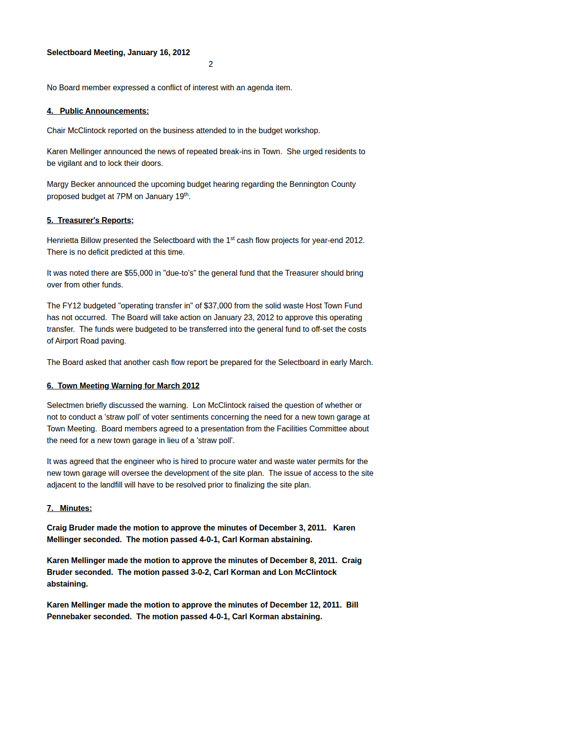Selectboard Meeting, January 16, 2012
2
No Board member expressed a conflict of interest with an agenda item.
4. Public Announcements:
Chair McClintock reported on the business attended to in the budget workshop.
Karen Mellinger announced the news of repeated break-ins in Town. She urged residents to be vigilant and to lock their doors.
Margy Becker announced the upcoming budget hearing regarding the Bennington County proposed budget at 7PM on January 19th.
5. Treasurer's Reports;
Henrietta Billow presented the Selectboard with the 1st cash flow projects for year-end 2012. There is no deficit predicted at this time.
It was noted there are $55,000 in "due-to's" the general fund that the Treasurer should bring over from other funds.
The FY12 budgeted "operating transfer in" of $37,000 from the solid waste Host Town Fund has not occurred. The Board will take action on January 23, 2012 to approve this operating transfer. The funds were budgeted to be transferred into the general fund to off-set the costs of Airport Road paving.
The Board asked that another cash flow report be prepared for the Selectboard in early March.
6. Town Meeting Warning for March 2012
Selectmen briefly discussed the warning. Lon McClintock raised the question of whether or not to conduct a 'straw poll' of voter sentiments concerning the need for a new town garage at Town Meeting. Board members agreed to a presentation from the Facilities Committee about the need for a new town garage in lieu of a 'straw poll'.
It was agreed that the engineer who is hired to procure water and waste water permits for the new town garage will oversee the development of the site plan. The issue of access to the site adjacent to the landfill will have to be resolved prior to finalizing the site plan.
7. Minutes:
Craig Bruder made the motion to approve the minutes of December 3, 2011. Karen Mellinger seconded. The motion passed 4-0-1, Carl Korman abstaining.
Karen Mellinger made the motion to approve the minutes of December 8, 2011. Craig Bruder seconded. The motion passed 3-0-2, Carl Korman and Lon McClintock abstaining.
Karen Mellinger made the motion to approve the minutes of December 12, 2011. Bill Pennebaker seconded. The motion passed 4-0-1, Carl Korman abstaining.